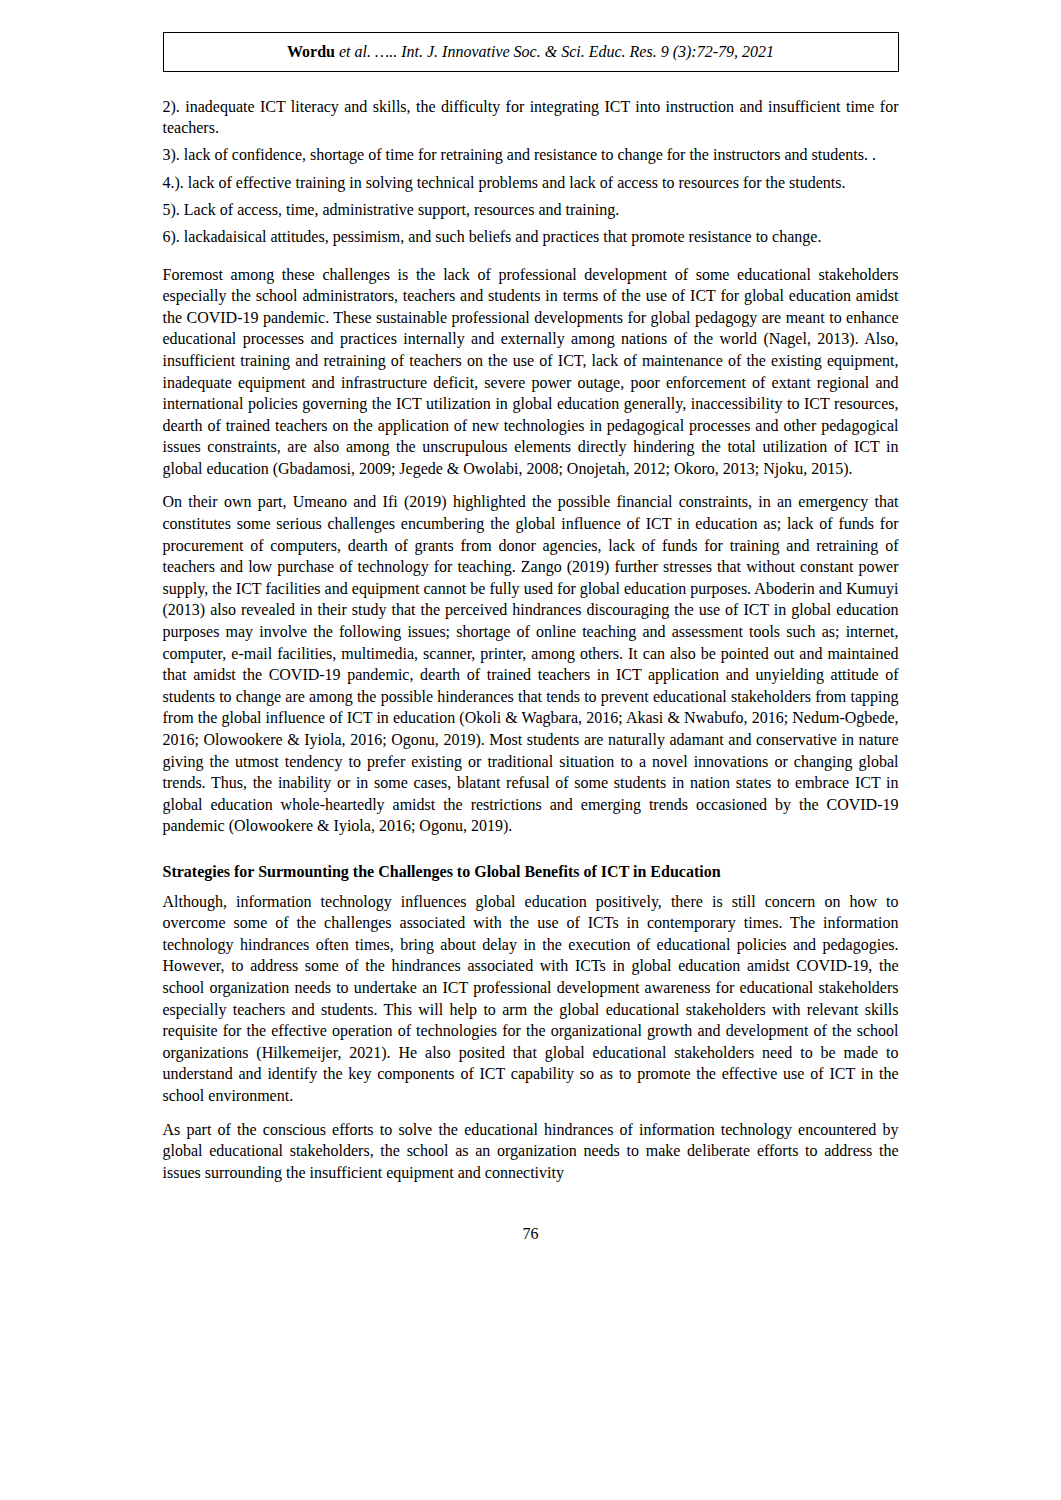Wordu et al. ….. Int. J. Innovative Soc. & Sci. Educ. Res. 9 (3):72-79, 2021
2). inadequate ICT literacy and skills, the difficulty for integrating ICT into instruction and insufficient time for teachers.
3). lack of confidence, shortage of time for retraining and resistance to change for the instructors and students. .
4.). lack of effective training in solving technical problems and lack of access to resources for the students.
5). Lack of access, time, administrative support, resources and training.
6). lackadaisical attitudes, pessimism, and such beliefs and practices that promote resistance to change.
Foremost among these challenges is the lack of professional development of some educational stakeholders especially the school administrators, teachers and students in terms of the use of ICT for global education amidst the COVID-19 pandemic. These sustainable professional developments for global pedagogy are meant to enhance educational processes and practices internally and externally among nations of the world (Nagel, 2013). Also, insufficient training and retraining of teachers on the use of ICT, lack of maintenance of the existing equipment, inadequate equipment and infrastructure deficit, severe power outage, poor enforcement of extant regional and international policies governing the ICT utilization in global education generally, inaccessibility to ICT resources, dearth of trained teachers on the application of new technologies in pedagogical processes and other pedagogical issues constraints, are also among the unscrupulous elements directly hindering the total utilization of ICT in global education (Gbadamosi, 2009; Jegede & Owolabi, 2008; Onojetah, 2012; Okoro, 2013; Njoku, 2015).
On their own part, Umeano and Ifi (2019) highlighted the possible financial constraints, in an emergency that constitutes some serious challenges encumbering the global influence of ICT in education as; lack of funds for procurement of computers, dearth of grants from donor agencies, lack of funds for training and retraining of teachers and low purchase of technology for teaching. Zango (2019) further stresses that without constant power supply, the ICT facilities and equipment cannot be fully used for global education purposes. Aboderin and Kumuyi (2013) also revealed in their study that the perceived hindrances discouraging the use of ICT in global education purposes may involve the following issues; shortage of online teaching and assessment tools such as; internet, computer, e-mail facilities, multimedia, scanner, printer, among others. It can also be pointed out and maintained that amidst the COVID-19 pandemic, dearth of trained teachers in ICT application and unyielding attitude of students to change are among the possible hinderances that tends to prevent educational stakeholders from tapping from the global influence of ICT in education (Okoli & Wagbara, 2016; Akasi & Nwabufo, 2016; Nedum-Ogbede, 2016; Olowookere & Iyiola, 2016; Ogonu, 2019). Most students are naturally adamant and conservative in nature giving the utmost tendency to prefer existing or traditional situation to a novel innovations or changing global trends. Thus, the inability or in some cases, blatant refusal of some students in nation states to embrace ICT in global education whole-heartedly amidst the restrictions and emerging trends occasioned by the COVID-19 pandemic (Olowookere & Iyiola, 2016; Ogonu, 2019).
Strategies for Surmounting the Challenges to Global Benefits of ICT in Education
Although, information technology influences global education positively, there is still concern on how to overcome some of the challenges associated with the use of ICTs in contemporary times. The information technology hindrances often times, bring about delay in the execution of educational policies and pedagogies. However, to address some of the hindrances associated with ICTs in global education amidst COVID-19, the school organization needs to undertake an ICT professional development awareness for educational stakeholders especially teachers and students. This will help to arm the global educational stakeholders with relevant skills requisite for the effective operation of technologies for the organizational growth and development of the school organizations (Hilkemeijer, 2021). He also posited that global educational stakeholders need to be made to understand and identify the key components of ICT capability so as to promote the effective use of ICT in the school environment.
As part of the conscious efforts to solve the educational hindrances of information technology encountered by global educational stakeholders, the school as an organization needs to make deliberate efforts to address the issues surrounding the insufficient equipment and connectivity
76